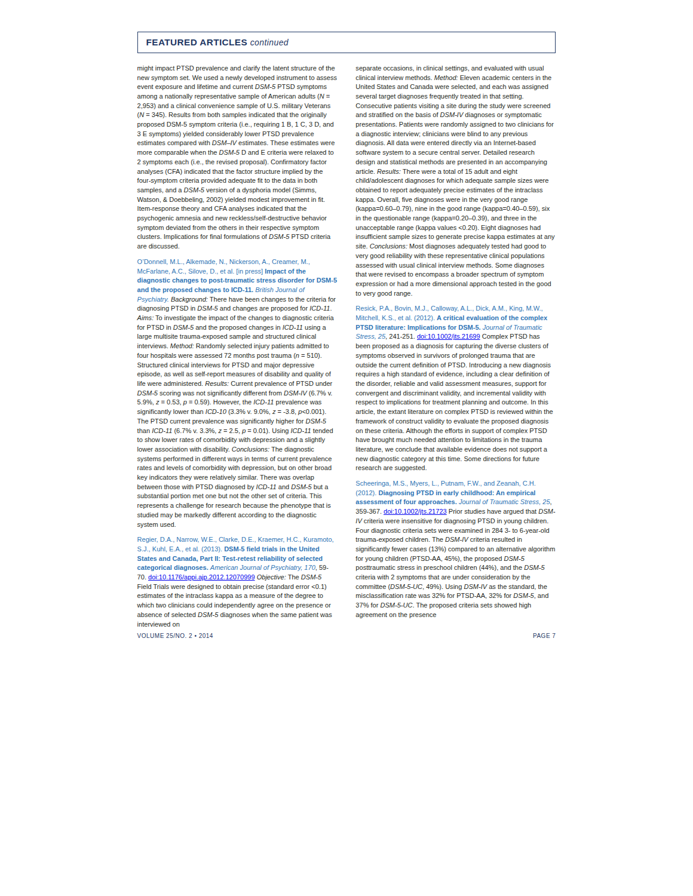FEATURED ARTICLES continued
might impact PTSD prevalence and clarify the latent structure of the new symptom set. We used a newly developed instrument to assess event exposure and lifetime and current DSM-5 PTSD symptoms among a nationally representative sample of American adults (N = 2,953) and a clinical convenience sample of U.S. military Veterans (N = 345). Results from both samples indicated that the originally proposed DSM-5 symptom criteria (i.e., requiring 1 B, 1 C, 3 D, and 3 E symptoms) yielded considerably lower PTSD prevalence estimates compared with DSM–IV estimates. These estimates were more comparable when the DSM-5 D and E criteria were relaxed to 2 symptoms each (i.e., the revised proposal). Confirmatory factor analyses (CFA) indicated that the factor structure implied by the four-symptom criteria provided adequate fit to the data in both samples, and a DSM-5 version of a dysphoria model (Simms, Watson, & Doebbeling, 2002) yielded modest improvement in fit. Item-response theory and CFA analyses indicated that the psychogenic amnesia and new reckless/self-destructive behavior symptom deviated from the others in their respective symptom clusters. Implications for final formulations of DSM-5 PTSD criteria are discussed.
O’Donnell, M.L., Alkemade, N., Nickerson, A., Creamer, M., McFarlane, A.C., Silove, D., et al. [in press] Impact of the diagnostic changes to post-traumatic stress disorder for DSM-5 and the proposed changes to ICD-11. British Journal of Psychiatry. Background: There have been changes to the criteria for diagnosing PTSD in DSM-5 and changes are proposed for ICD-11. Aims: To investigate the impact of the changes to diagnostic criteria for PTSD in DSM-5 and the proposed changes in ICD-11 using a large multisite trauma-exposed sample and structured clinical interviews. Method: Randomly selected injury patients admitted to four hospitals were assessed 72 months post trauma (n = 510). Structured clinical interviews for PTSD and major depressive episode, as well as self-report measures of disability and quality of life were administered. Results: Current prevalence of PTSD under DSM-5 scoring was not significantly different from DSM-IV (6.7% v. 5.9%, z = 0.53, p = 0.59). However, the ICD-11 prevalence was significantly lower than ICD-10 (3.3% v. 9.0%, z = -3.8, p<0.001). The PTSD current prevalence was significantly higher for DSM-5 than ICD-11 (6.7% v. 3.3%, z = 2.5, p = 0.01). Using ICD-11 tended to show lower rates of comorbidity with depression and a slightly lower association with disability. Conclusions: The diagnostic systems performed in different ways in terms of current prevalence rates and levels of comorbidity with depression, but on other broad key indicators they were relatively similar. There was overlap between those with PTSD diagnosed by ICD-11 and DSM-5 but a substantial portion met one but not the other set of criteria. This represents a challenge for research because the phenotype that is studied may be markedly different according to the diagnostic system used.
Regier, D.A., Narrow, W.E., Clarke, D.E., Kraemer, H.C., Kuramoto, S.J., Kuhl, E.A., et al. (2013). DSM-5 field trials in the United States and Canada, Part II: Test-retest reliability of selected categorical diagnoses. American Journal of Psychiatry, 170, 59-70. doi:10.1176/appi.ajp.2012.12070999 Objective: The DSM-5 Field Trials were designed to obtain precise (standard error <0.1) estimates of the intraclass kappa as a measure of the degree to which two clinicians could independently agree on the presence or absence of selected DSM-5 diagnoses when the same patient was interviewed on
separate occasions, in clinical settings, and evaluated with usual clinical interview methods. Method: Eleven academic centers in the United States and Canada were selected, and each was assigned several target diagnoses frequently treated in that setting. Consecutive patients visiting a site during the study were screened and stratified on the basis of DSM-IV diagnoses or symptomatic presentations. Patients were randomly assigned to two clinicians for a diagnostic interview; clinicians were blind to any previous diagnosis. All data were entered directly via an Internet-based software system to a secure central server. Detailed research design and statistical methods are presented in an accompanying article. Results: There were a total of 15 adult and eight child/adolescent diagnoses for which adequate sample sizes were obtained to report adequately precise estimates of the intraclass kappa. Overall, five diagnoses were in the very good range (kappa=0.60–0.79), nine in the good range (kappa=0.40–0.59), six in the questionable range (kappa=0.20–0.39), and three in the unacceptable range (kappa values <0.20). Eight diagnoses had insufficient sample sizes to generate precise kappa estimates at any site. Conclusions: Most diagnoses adequately tested had good to very good reliability with these representative clinical populations assessed with usual clinical interview methods. Some diagnoses that were revised to encompass a broader spectrum of symptom expression or had a more dimensional approach tested in the good to very good range.
Resick, P.A., Bovin, M.J., Calloway, A.L., Dick, A.M., King, M.W., Mitchell, K.S., et al. (2012). A critical evaluation of the complex PTSD literature: Implications for DSM-5. Journal of Traumatic Stress, 25, 241-251. doi:10.1002/jts.21699 Complex PTSD has been proposed as a diagnosis for capturing the diverse clusters of symptoms observed in survivors of prolonged trauma that are outside the current definition of PTSD. Introducing a new diagnosis requires a high standard of evidence, including a clear definition of the disorder, reliable and valid assessment measures, support for convergent and discriminant validity, and incremental validity with respect to implications for treatment planning and outcome. In this article, the extant literature on complex PTSD is reviewed within the framework of construct validity to evaluate the proposed diagnosis on these criteria. Although the efforts in support of complex PTSD have brought much needed attention to limitations in the trauma literature, we conclude that available evidence does not support a new diagnostic category at this time. Some directions for future research are suggested.
Scheeringa, M.S., Myers, L., Putnam, F.W., and Zeanah, C.H. (2012). Diagnosing PTSD in early childhood: An empirical assessment of four approaches. Journal of Traumatic Stress, 25, 359-367. doi:10.1002/jts.21723 Prior studies have argued that DSM-IV criteria were insensitive for diagnosing PTSD in young children. Four diagnostic criteria sets were examined in 284 3- to 6-year-old trauma-exposed children. The DSM-IV criteria resulted in significantly fewer cases (13%) compared to an alternative algorithm for young children (PTSD-AA, 45%), the proposed DSM-5 posttraumatic stress in preschool children (44%), and the DSM-5 criteria with 2 symptoms that are under consideration by the committee (DSM-5-UC, 49%). Using DSM-IV as the standard, the misclassification rate was 32% for PTSD-AA, 32% for DSM-5, and 37% for DSM-5-UC. The proposed criteria sets showed high agreement on the presence
VOLUME 25/NO. 2 • 2014 PAGE 7